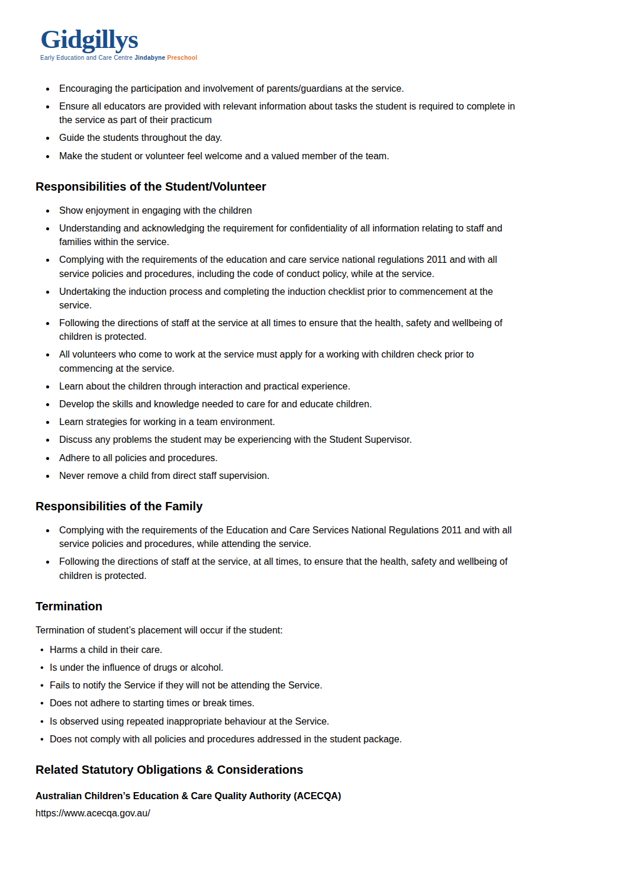Gidgillys
Early Education and Care Centre Jindabyne Preschool
Encouraging the participation and involvement of parents/guardians at the service.
Ensure all educators are provided with relevant information about tasks the student is required to complete in the service as part of their practicum
Guide the students throughout the day.
Make the student or volunteer feel welcome and a valued member of the team.
Responsibilities of the Student/Volunteer
Show enjoyment in engaging with the children
Understanding and acknowledging the requirement for confidentiality of all information relating to staff and families within the service.
Complying with the requirements of the education and care service national regulations 2011 and with all service policies and procedures, including the code of conduct policy, while at the service.
Undertaking the induction process and completing the induction checklist prior to commencement at the service.
Following the directions of staff at the service at all times to ensure that the health, safety and wellbeing of children is protected.
All volunteers who come to work at the service must apply for a working with children check prior to commencing at the service.
Learn about the children through interaction and practical experience.
Develop the skills and knowledge needed to care for and educate children.
Learn strategies for working in a team environment.
Discuss any problems the student may be experiencing with the Student Supervisor.
Adhere to all policies and procedures.
Never remove a child from direct staff supervision.
Responsibilities of the Family
Complying with the requirements of the Education and Care Services National Regulations 2011 and with all service policies and procedures, while attending the service.
Following the directions of staff at the service, at all times, to ensure that the health, safety and wellbeing of children is protected.
Termination
Termination of student’s placement will occur if the student:
Harms a child in their care.
Is under the influence of drugs or alcohol.
Fails to notify the Service if they will not be attending the Service.
Does not adhere to starting times or break times.
Is observed using repeated inappropriate behaviour at the Service.
Does not comply with all policies and procedures addressed in the student package.
Related Statutory Obligations & Considerations
Australian Children’s Education & Care Quality Authority (ACECQA)
https://www.acecqa.gov.au/